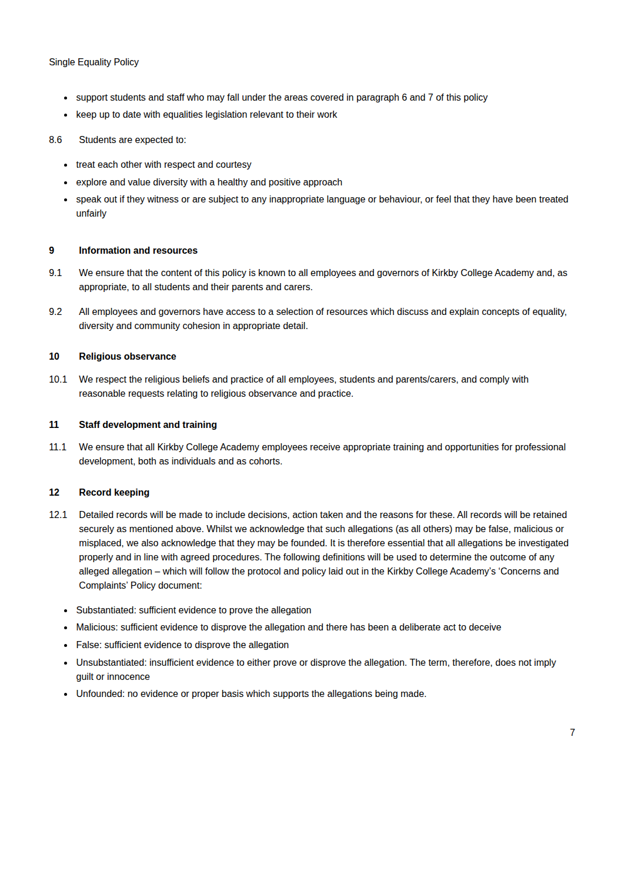Single Equality Policy
support students and staff who may fall under the areas covered in paragraph 6 and 7 of this policy
keep up to date with equalities legislation relevant to their work
8.6 Students are expected to:
treat each other with respect and courtesy
explore and value diversity with a healthy and positive approach
speak out if they witness or are subject to any inappropriate language or behaviour, or feel that they have been treated unfairly
9 Information and resources
9.1 We ensure that the content of this policy is known to all employees and governors of Kirkby College Academy and, as appropriate, to all students and their parents and carers.
9.2 All employees and governors have access to a selection of resources which discuss and explain concepts of equality, diversity and community cohesion in appropriate detail.
10 Religious observance
10.1 We respect the religious beliefs and practice of all employees, students and parents/carers, and comply with reasonable requests relating to religious observance and practice.
11 Staff development and training
11.1 We ensure that all Kirkby College Academy employees receive appropriate training and opportunities for professional development, both as individuals and as cohorts.
12 Record keeping
12.1 Detailed records will be made to include decisions, action taken and the reasons for these. All records will be retained securely as mentioned above. Whilst we acknowledge that such allegations (as all others) may be false, malicious or misplaced, we also acknowledge that they may be founded. It is therefore essential that all allegations be investigated properly and in line with agreed procedures. The following definitions will be used to determine the outcome of any alleged allegation – which will follow the protocol and policy laid out in the Kirkby College Academy’s ‘Concerns and Complaints’ Policy document:
Substantiated: sufficient evidence to prove the allegation
Malicious: sufficient evidence to disprove the allegation and there has been a deliberate act to deceive
False: sufficient evidence to disprove the allegation
Unsubstantiated: insufficient evidence to either prove or disprove the allegation. The term, therefore, does not imply guilt or innocence
Unfounded: no evidence or proper basis which supports the allegations being made.
7